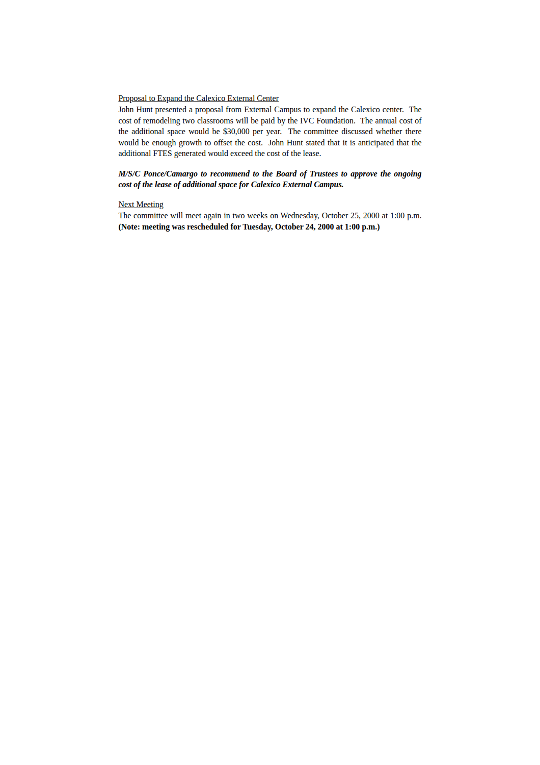Proposal to Expand the Calexico External Center
John Hunt presented a proposal from External Campus to expand the Calexico center. The cost of remodeling two classrooms will be paid by the IVC Foundation. The annual cost of the additional space would be $30,000 per year. The committee discussed whether there would be enough growth to offset the cost. John Hunt stated that it is anticipated that the additional FTES generated would exceed the cost of the lease.
M/S/C Ponce/Camargo to recommend to the Board of Trustees to approve the ongoing cost of the lease of additional space for Calexico External Campus.
Next Meeting
The committee will meet again in two weeks on Wednesday, October 25, 2000 at 1:00 p.m. (Note: meeting was rescheduled for Tuesday, October 24, 2000 at 1:00 p.m.)